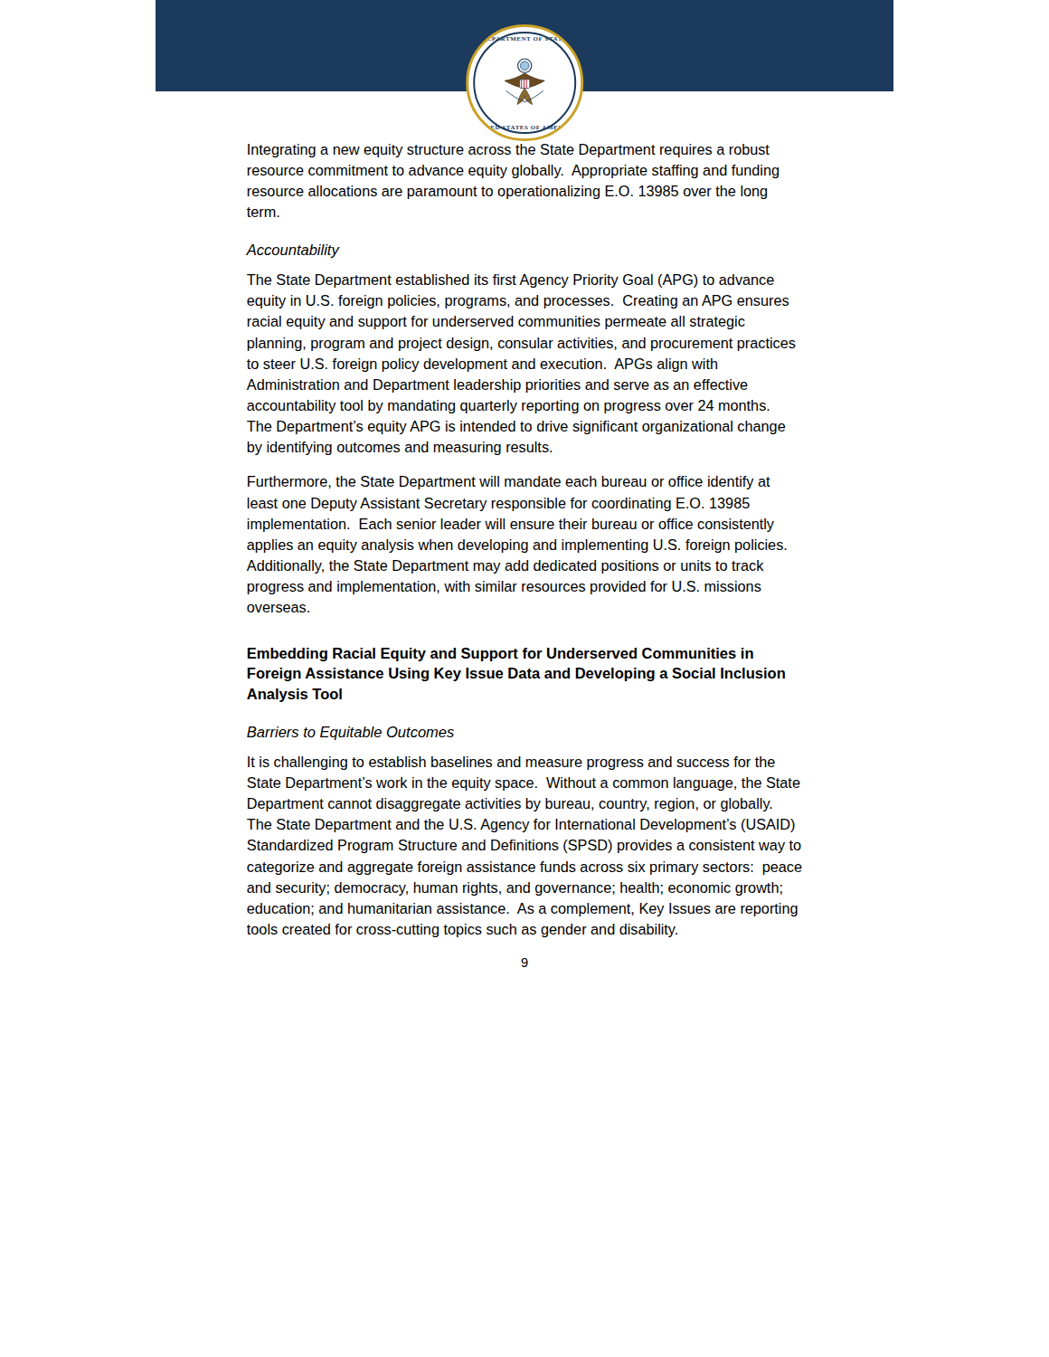DEPARTMENT OF STATE
UNITED STATES OF AMERICA
Integrating a new equity structure across the State Department requires a robust resource commitment to advance equity globally. Appropriate staffing and funding resource allocations are paramount to operationalizing E.O. 13985 over the long term.
Accountability
The State Department established its first Agency Priority Goal (APG) to advance equity in U.S. foreign policies, programs, and processes. Creating an APG ensures racial equity and support for underserved communities permeate all strategic planning, program and project design, consular activities, and procurement practices to steer U.S. foreign policy development and execution. APGs align with Administration and Department leadership priorities and serve as an effective accountability tool by mandating quarterly reporting on progress over 24 months. The Department’s equity APG is intended to drive significant organizational change by identifying outcomes and measuring results.
Furthermore, the State Department will mandate each bureau or office identify at least one Deputy Assistant Secretary responsible for coordinating E.O. 13985 implementation. Each senior leader will ensure their bureau or office consistently applies an equity analysis when developing and implementing U.S. foreign policies. Additionally, the State Department may add dedicated positions or units to track progress and implementation, with similar resources provided for U.S. missions overseas.
Embedding Racial Equity and Support for Underserved Communities in Foreign Assistance Using Key Issue Data and Developing a Social Inclusion Analysis Tool
Barriers to Equitable Outcomes
It is challenging to establish baselines and measure progress and success for the State Department’s work in the equity space. Without a common language, the State Department cannot disaggregate activities by bureau, country, region, or globally. The State Department and the U.S. Agency for International Development’s (USAID) Standardized Program Structure and Definitions (SPSD) provides a consistent way to categorize and aggregate foreign assistance funds across six primary sectors: peace and security; democracy, human rights, and governance; health; economic growth; education; and humanitarian assistance. As a complement, Key Issues are reporting tools created for cross-cutting topics such as gender and disability.
9